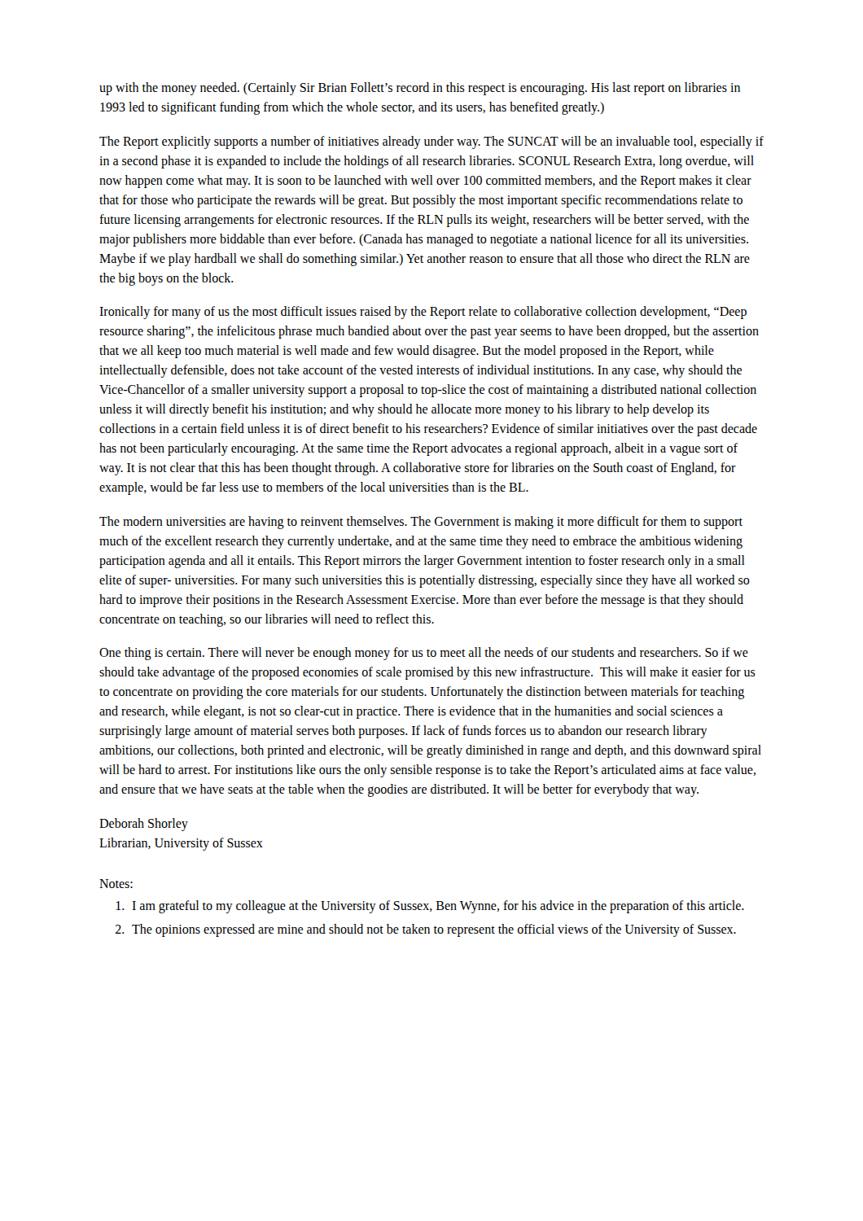up with the money needed. (Certainly Sir Brian Follett’s record in this respect is encouraging. His last report on libraries in 1993 led to significant funding from which the whole sector, and its users, has benefited greatly.)
The Report explicitly supports a number of initiatives already under way. The SUNCAT will be an invaluable tool, especially if in a second phase it is expanded to include the holdings of all research libraries. SCONUL Research Extra, long overdue, will now happen come what may. It is soon to be launched with well over 100 committed members, and the Report makes it clear that for those who participate the rewards will be great. But possibly the most important specific recommendations relate to future licensing arrangements for electronic resources. If the RLN pulls its weight, researchers will be better served, with the major publishers more biddable than ever before. (Canada has managed to negotiate a national licence for all its universities. Maybe if we play hardball we shall do something similar.) Yet another reason to ensure that all those who direct the RLN are the big boys on the block.
Ironically for many of us the most difficult issues raised by the Report relate to collaborative collection development, “Deep resource sharing”, the infelicitous phrase much bandied about over the past year seems to have been dropped, but the assertion that we all keep too much material is well made and few would disagree. But the model proposed in the Report, while intellectually defensible, does not take account of the vested interests of individual institutions. In any case, why should the Vice-Chancellor of a smaller university support a proposal to top-slice the cost of maintaining a distributed national collection unless it will directly benefit his institution; and why should he allocate more money to his library to help develop its collections in a certain field unless it is of direct benefit to his researchers? Evidence of similar initiatives over the past decade has not been particularly encouraging. At the same time the Report advocates a regional approach, albeit in a vague sort of way. It is not clear that this has been thought through. A collaborative store for libraries on the South coast of England, for example, would be far less use to members of the local universities than is the BL.
The modern universities are having to reinvent themselves. The Government is making it more difficult for them to support much of the excellent research they currently undertake, and at the same time they need to embrace the ambitious widening participation agenda and all it entails. This Report mirrors the larger Government intention to foster research only in a small elite of super- universities. For many such universities this is potentially distressing, especially since they have all worked so hard to improve their positions in the Research Assessment Exercise. More than ever before the message is that they should concentrate on teaching, so our libraries will need to reflect this.
One thing is certain. There will never be enough money for us to meet all the needs of our students and researchers. So if we should take advantage of the proposed economies of scale promised by this new infrastructure. This will make it easier for us to concentrate on providing the core materials for our students. Unfortunately the distinction between materials for teaching and research, while elegant, is not so clear-cut in practice. There is evidence that in the humanities and social sciences a surprisingly large amount of material serves both purposes. If lack of funds forces us to abandon our research library ambitions, our collections, both printed and electronic, will be greatly diminished in range and depth, and this downward spiral will be hard to arrest. For institutions like ours the only sensible response is to take the Report’s articulated aims at face value, and ensure that we have seats at the table when the goodies are distributed. It will be better for everybody that way.
Deborah Shorley
Librarian, University of Sussex
Notes:
I am grateful to my colleague at the University of Sussex, Ben Wynne, for his advice in the preparation of this article.
The opinions expressed are mine and should not be taken to represent the official views of the University of Sussex.